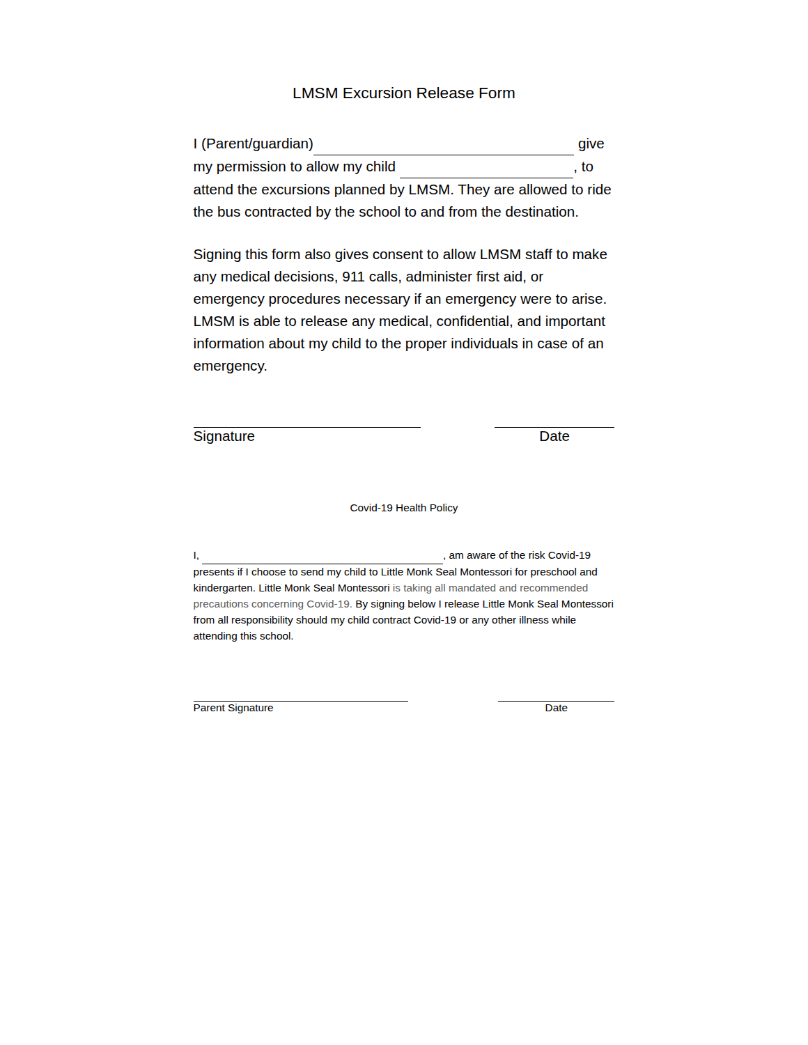LMSM Excursion Release Form
I (Parent/guardian) give my permission to allow my child , to attend the excursions planned by LMSM. They are allowed to ride the bus contracted by the school to and from the destination.
Signing this form also gives consent to allow LMSM staff to make any medical decisions, 911 calls, administer first aid, or emergency procedures necessary if an emergency were to arise. LMSM is able to release any medical, confidential, and important information about my child to the proper individuals in case of an emergency.
Signature
Date
Covid-19 Health Policy
I, , am aware of the risk Covid-19 presents if I choose to send my child to Little Monk Seal Montessori for preschool and kindergarten. Little Monk Seal Montessori is taking all mandated and recommended precautions concerning Covid-19. By signing below I release Little Monk Seal Montessori from all responsibility should my child contract Covid-19 or any other illness while attending this school.
Parent Signature
Date